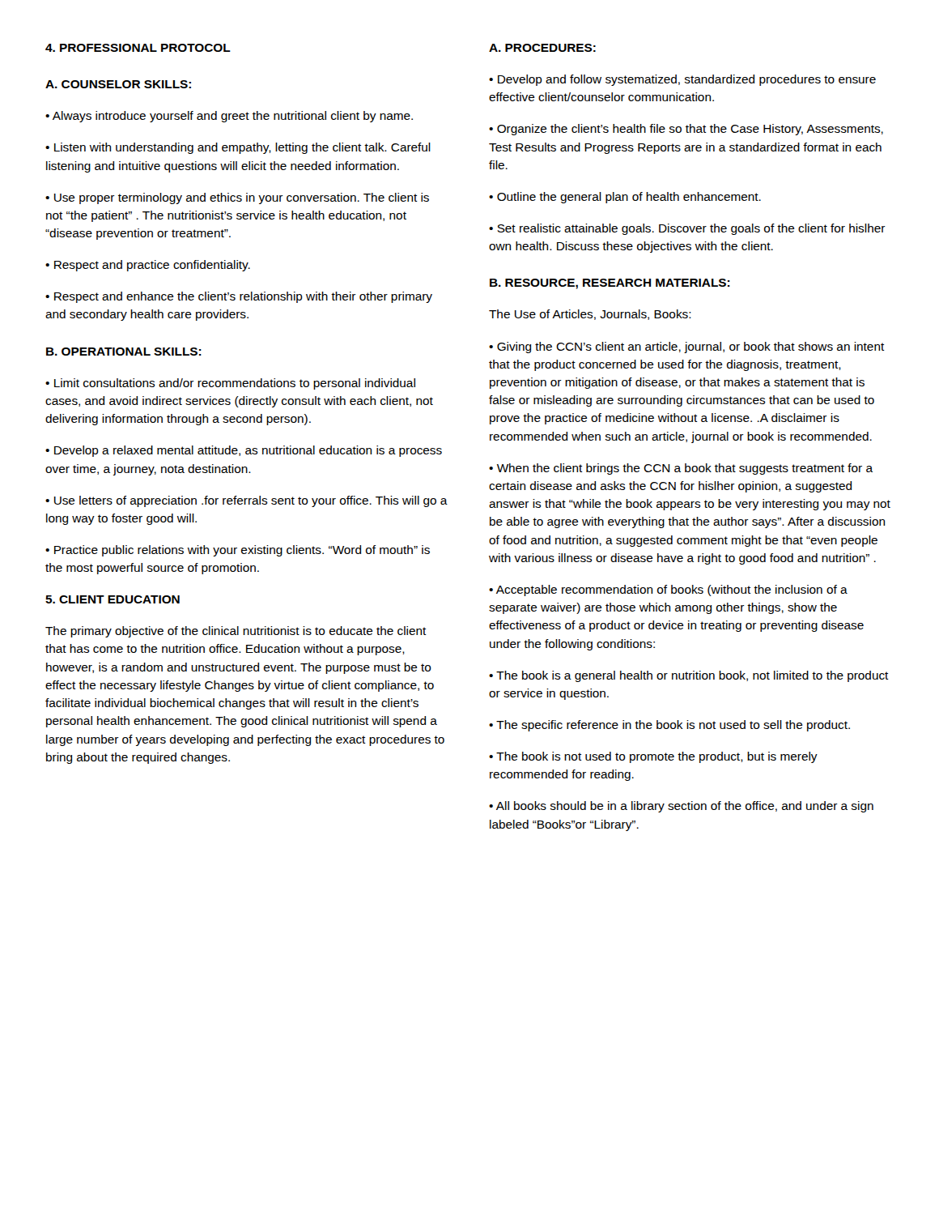4. PROFESSIONAL PROTOCOL
A. COUNSELOR SKILLS:
• Always introduce yourself and greet the nutritional client by name.
• Listen with understanding and empathy, letting the client talk. Careful listening and intuitive questions will elicit the needed information.
• Use proper terminology and ethics in your conversation. The client is not “the patient” . The nutritionist’s service is health education, not “disease prevention or treatment”.
• Respect and practice confidentiality.
• Respect and enhance the client’s relationship with their other primary and secondary health care providers.
B. OPERATIONAL SKILLS:
• Limit consultations and/or recommendations to personal individual cases, and avoid indirect services (directly consult with each client, not delivering information through a second person).
• Develop a relaxed mental attitude, as nutritional education is a process over time, a journey, nota destination.
• Use letters of appreciation .for referrals sent to your office. This will go a long way to foster good will.
• Practice public relations with your existing clients. “Word of mouth” is the most powerful source of promotion.
5. CLIENT EDUCATION
The primary objective of the clinical nutritionist is to educate the client that has come to the nutrition office. Education without a purpose, however, is a random and unstructured event. The purpose must be to effect the necessary lifestyle Changes by virtue of client compliance, to facilitate individual biochemical changes that will result in the client’s personal health enhancement. The good clinical nutritionist will spend a large number of years developing and perfecting the exact procedures to bring about the required changes.
A. PROCEDURES:
• Develop and follow systematized, standardized procedures to ensure effective client/counselor communication.
• Organize the client’s health file so that the Case History, Assessments, Test Results and Progress Reports are in a standardized format in each file.
• Outline the general plan of health enhancement.
• Set realistic attainable goals. Discover the goals of the client for hislher own health. Discuss these objectives with the client.
B. RESOURCE, RESEARCH MATERIALS:
The Use of Articles, Journals, Books:
• Giving the CCN’s client an article, journal, or book that shows an intent that the product concerned be used for the diagnosis, treatment, prevention or mitigation of disease, or that makes a statement that is false or misleading are surrounding circumstances that can be used to prove the practice of medicine without a license. .A disclaimer is recommended when such an article, journal or book is recommended.
• When the client brings the CCN a book that suggests treatment for a certain disease and asks the CCN for hislher opinion, a suggested answer is that “while the book appears to be very interesting you may not be able to agree with everything that the author says”. After a discussion of food and nutrition, a suggested comment might be that “even people with various illness or disease have a right to good food and nutrition” .
• Acceptable recommendation of books (without the inclusion of a separate waiver) are those which among other things, show the effectiveness of a product or device in treating or preventing disease under the following conditions:
• The book is a general health or nutrition book, not limited to the product or service in question.
• The specific reference in the book is not used to sell the product.
• The book is not used to promote the product, but is merely recommended for reading.
• All books should be in a library section of the office, and under a sign labeled “Books”or “Library”.